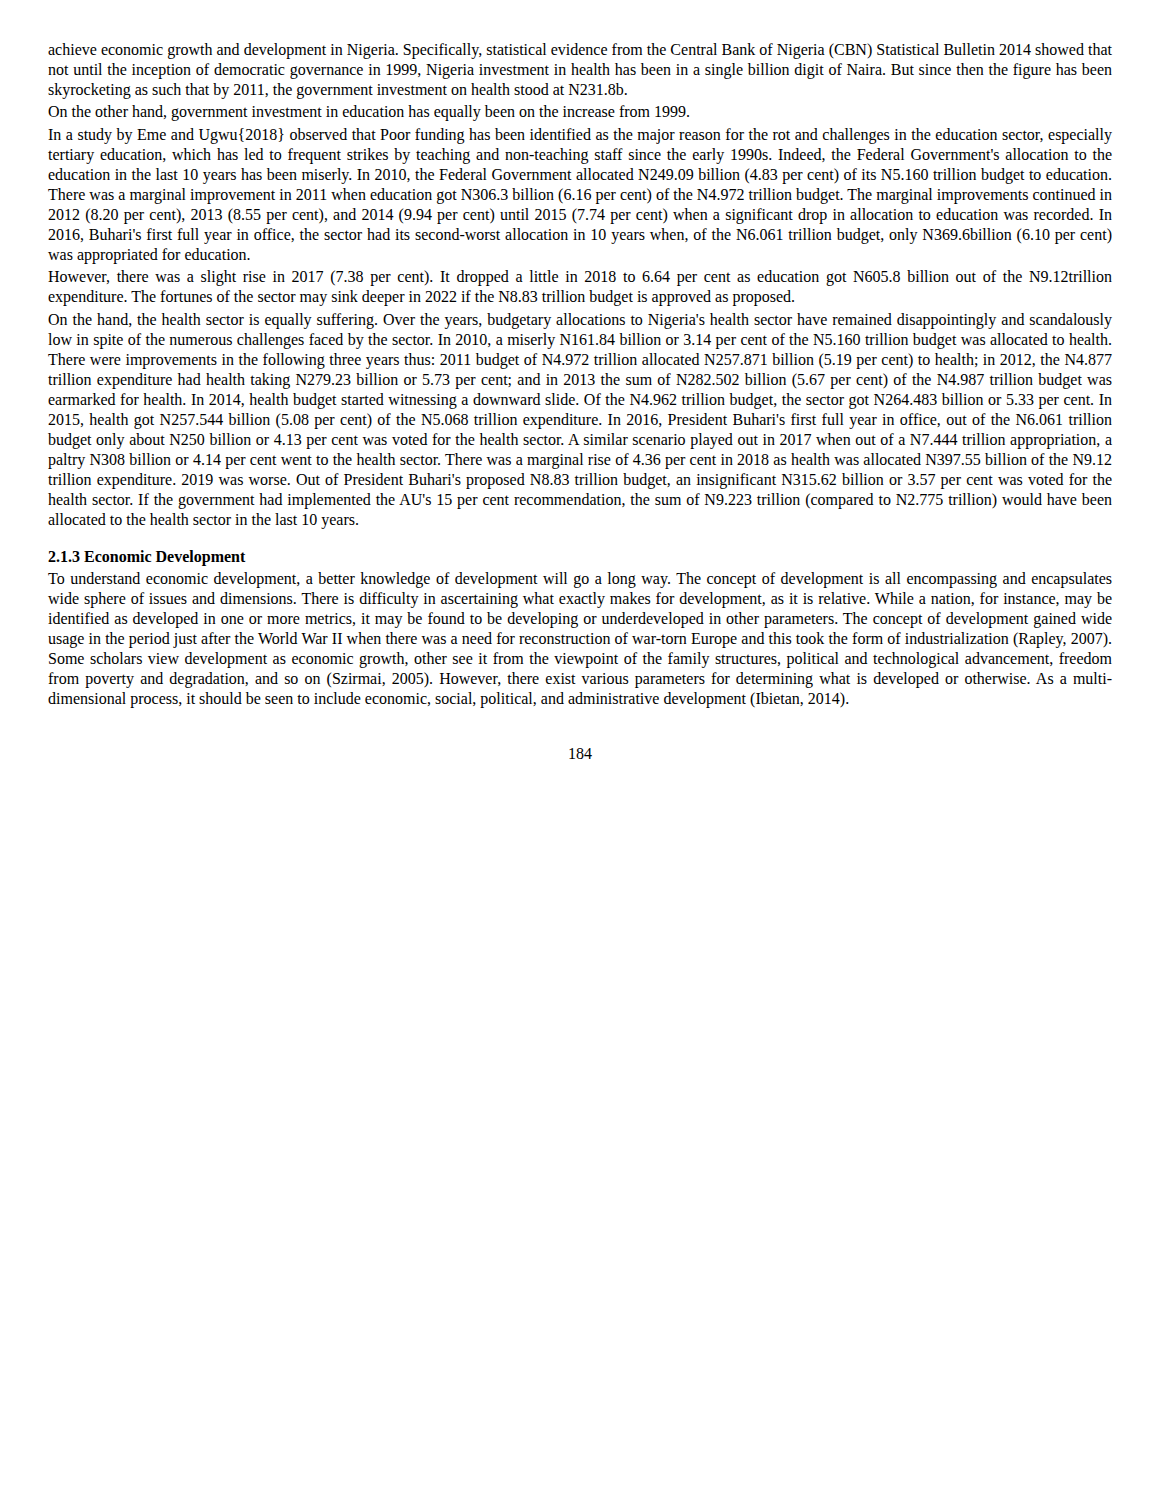achieve economic growth and development in Nigeria. Specifically, statistical evidence from the Central Bank of Nigeria (CBN) Statistical Bulletin 2014 showed that not until the inception of democratic governance in 1999, Nigeria investment in health has been in a single billion digit of Naira. But since then the figure has been skyrocketing as such that by 2011, the government investment on health stood at N231.8b.
On the other hand, government investment in education has equally been on the increase from 1999.
In a study by Eme and Ugwu{2018} observed that Poor funding has been identified as the major reason for the rot and challenges in the education sector, especially tertiary education, which has led to frequent strikes by teaching and non-teaching staff since the early 1990s. Indeed, the Federal Government's allocation to the education in the last 10 years has been miserly. In 2010, the Federal Government allocated N249.09 billion (4.83 per cent) of its N5.160 trillion budget to education. There was a marginal improvement in 2011 when education got N306.3 billion (6.16 per cent) of the N4.972 trillion budget. The marginal improvements continued in 2012 (8.20 per cent), 2013 (8.55 per cent), and 2014 (9.94 per cent) until 2015 (7.74 per cent) when a significant drop in allocation to education was recorded. In 2016, Buhari's first full year in office, the sector had its second-worst allocation in 10 years when, of the N6.061 trillion budget, only N369.6billion (6.10 per cent) was appropriated for education.
However, there was a slight rise in 2017 (7.38 per cent). It dropped a little in 2018 to 6.64 per cent as education got N605.8 billion out of the N9.12trillion expenditure. The fortunes of the sector may sink deeper in 2022 if the N8.83 trillion budget is approved as proposed.
On the hand, the health sector is equally suffering. Over the years, budgetary allocations to Nigeria's health sector have remained disappointingly and scandalously low in spite of the numerous challenges faced by the sector. In 2010, a miserly N161.84 billion or 3.14 per cent of the N5.160 trillion budget was allocated to health. There were improvements in the following three years thus: 2011 budget of N4.972 trillion allocated N257.871 billion (5.19 per cent) to health; in 2012, the N4.877 trillion expenditure had health taking N279.23 billion or 5.73 per cent; and in 2013 the sum of N282.502 billion (5.67 per cent) of the N4.987 trillion budget was earmarked for health. In 2014, health budget started witnessing a downward slide. Of the N4.962 trillion budget, the sector got N264.483 billion or 5.33 per cent. In 2015, health got N257.544 billion (5.08 per cent) of the N5.068 trillion expenditure. In 2016, President Buhari's first full year in office, out of the N6.061 trillion budget only about N250 billion or 4.13 per cent was voted for the health sector. A similar scenario played out in 2017 when out of a N7.444 trillion appropriation, a paltry N308 billion or 4.14 per cent went to the health sector. There was a marginal rise of 4.36 per cent in 2018 as health was allocated N397.55 billion of the N9.12 trillion expenditure. 2019 was worse. Out of President Buhari's proposed N8.83 trillion budget, an insignificant N315.62 billion or 3.57 per cent was voted for the health sector. If the government had implemented the AU's 15 per cent recommendation, the sum of N9.223 trillion (compared to N2.775 trillion) would have been allocated to the health sector in the last 10 years.
2.1.3 Economic Development
To understand economic development, a better knowledge of development will go a long way. The concept of development is all encompassing and encapsulates wide sphere of issues and dimensions. There is difficulty in ascertaining what exactly makes for development, as it is relative. While a nation, for instance, may be identified as developed in one or more metrics, it may be found to be developing or underdeveloped in other parameters. The concept of development gained wide usage in the period just after the World War II when there was a need for reconstruction of war-torn Europe and this took the form of industrialization (Rapley, 2007). Some scholars view development as economic growth, other see it from the viewpoint of the family structures, political and technological advancement, freedom from poverty and degradation, and so on (Szirmai, 2005). However, there exist various parameters for determining what is developed or otherwise. As a multi-dimensional process, it should be seen to include economic, social, political, and administrative development (Ibietan, 2014).
184